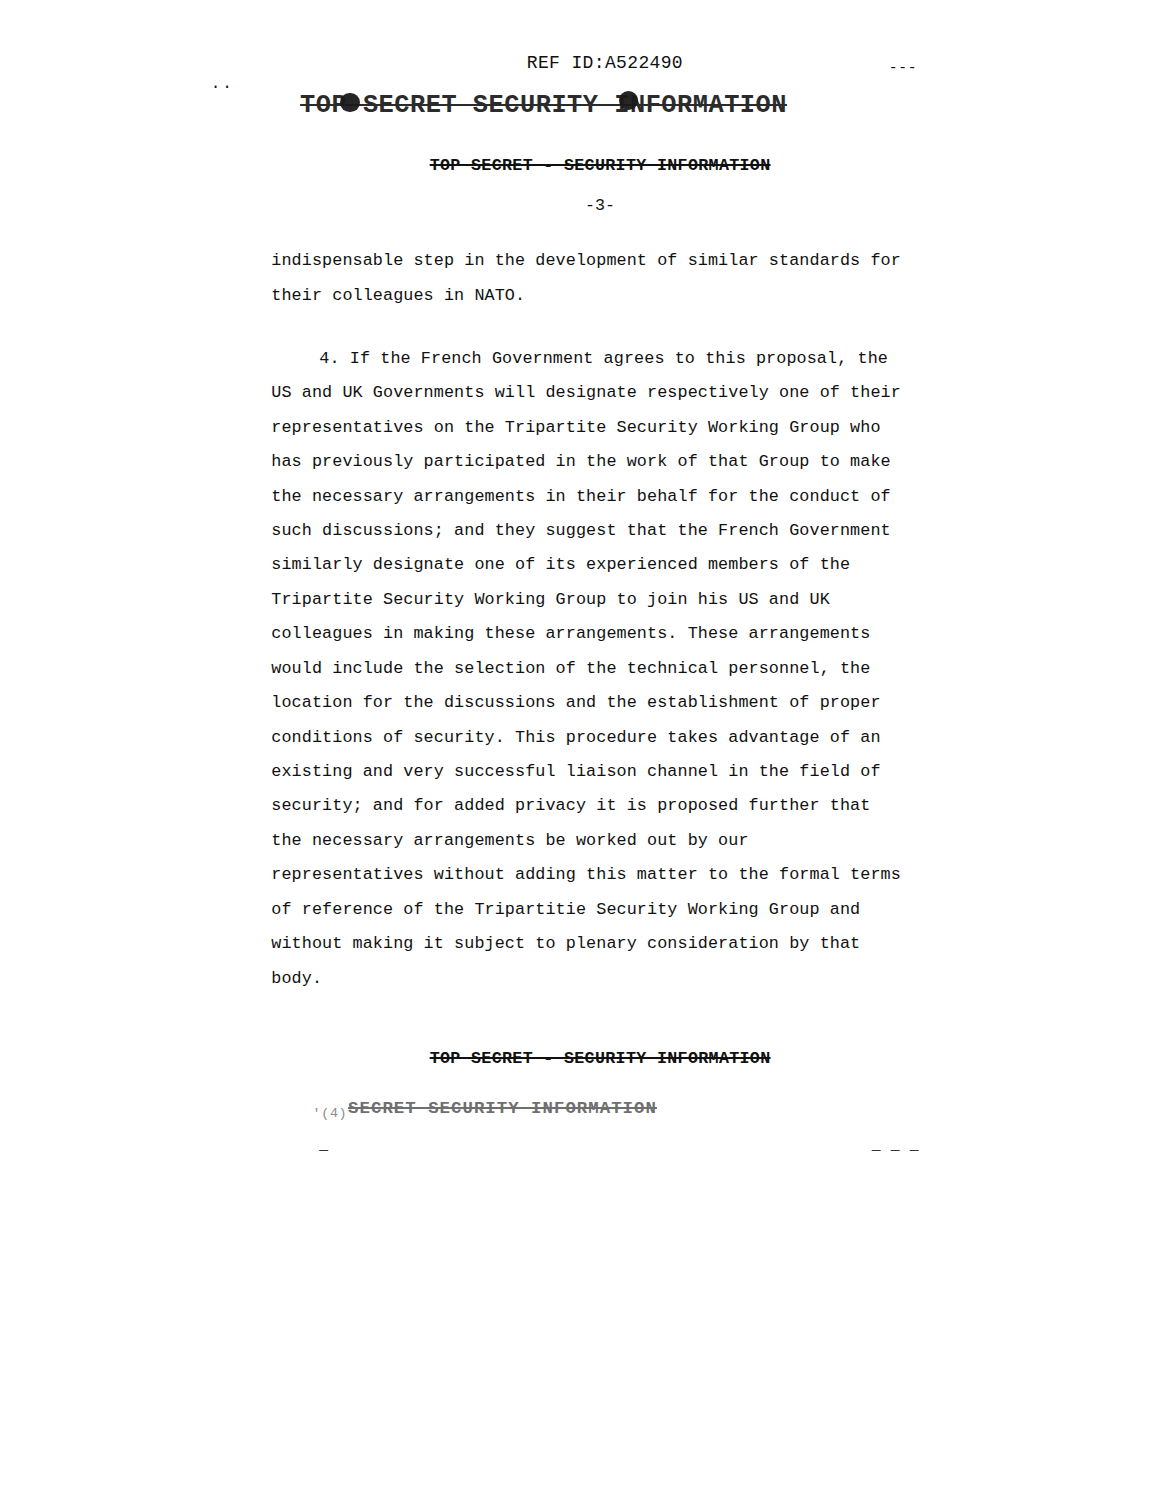..
---
REF ID:A522490
TOP SECRET SECURITY INFORMATION
TOP SECRET - SECURITY INFORMATION
-3-
indispensable step in the development of similar standards for their colleagues in NATO.
4. If the French Government agrees to this proposal, the US and UK Governments will designate respectively one of their representatives on the Tripartite Security Working Group who has previously participated in the work of that Group to make the necessary arrangements in their behalf for the conduct of such discussions; and they suggest that the French Government similarly designate one of its experienced members of the Tripartite Security Working Group to join his US and UK colleagues in making these arrangements. These arrangements would include the selection of the technical personnel, the location for the discussions and the establishment of proper conditions of security. This procedure takes advantage of an existing and very successful liaison channel in the field of security; and for added privacy it is proposed further that the necessary arrangements be worked out by our representatives without adding this matter to the formal terms of reference of the Tripartitie Security Working Group and without making it subject to plenary consideration by that body.
TOP SECRET - SECURITY INFORMATION
'(4) SECRET SECURITY INFORMATION
—
— — —